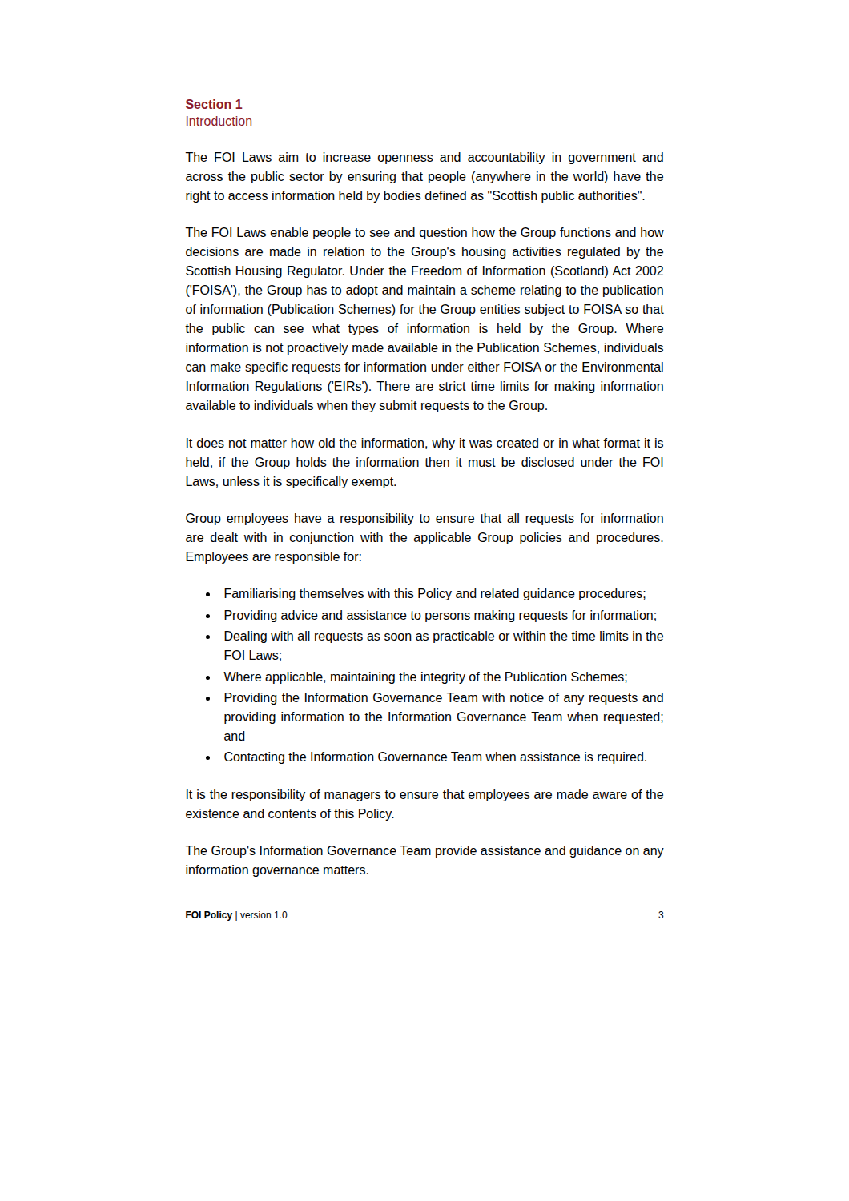Section 1
Introduction
The FOI Laws aim to increase openness and accountability in government and across the public sector by ensuring that people (anywhere in the world) have the right to access information held by bodies defined as "Scottish public authorities".
The FOI Laws enable people to see and question how the Group functions and how decisions are made in relation to the Group's housing activities regulated by the Scottish Housing Regulator. Under the Freedom of Information (Scotland) Act 2002 ('FOISA'), the Group has to adopt and maintain a scheme relating to the publication of information (Publication Schemes) for the Group entities subject to FOISA so that the public can see what types of information is held by the Group. Where information is not proactively made available in the Publication Schemes, individuals can make specific requests for information under either FOISA or the Environmental Information Regulations ('EIRs'). There are strict time limits for making information available to individuals when they submit requests to the Group.
It does not matter how old the information, why it was created or in what format it is held, if the Group holds the information then it must be disclosed under the FOI Laws, unless it is specifically exempt.
Group employees have a responsibility to ensure that all requests for information are dealt with in conjunction with the applicable Group policies and procedures. Employees are responsible for:
Familiarising themselves with this Policy and related guidance procedures;
Providing advice and assistance to persons making requests for information;
Dealing with all requests as soon as practicable or within the time limits in the FOI Laws;
Where applicable, maintaining the integrity of the Publication Schemes;
Providing the Information Governance Team with notice of any requests and providing information to the Information Governance Team when requested; and
Contacting the Information Governance Team when assistance is required.
It is the responsibility of managers to ensure that employees are made aware of the existence and contents of this Policy.
The Group's Information Governance Team provide assistance and guidance on any information governance matters.
FOI Policy | version 1.0 3